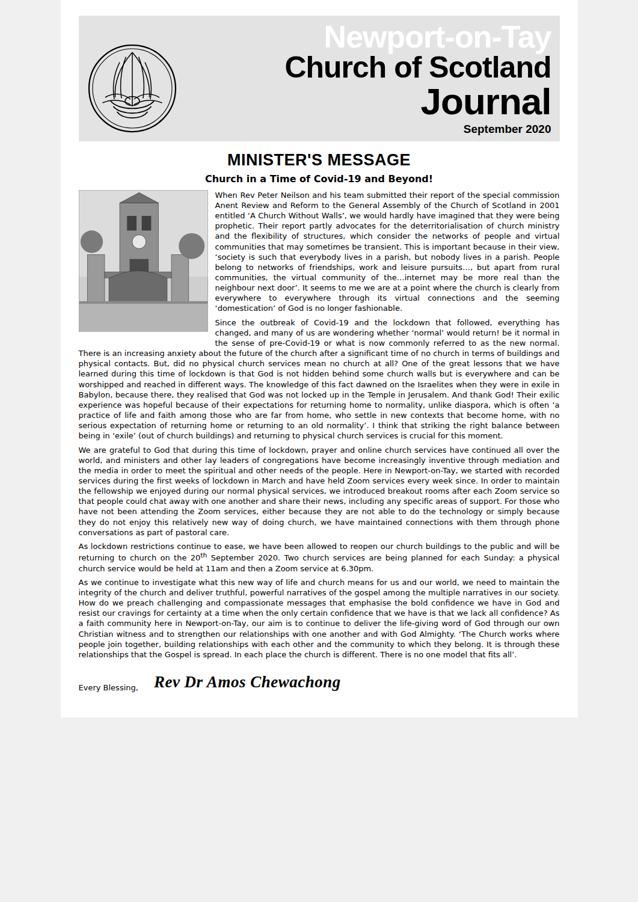Newport-on-Tay
Church of Scotland
Journal
September 2020
MINISTER'S MESSAGE
Church in a Time of Covid-19 and Beyond!
When Rev Peter Neilson and his team submitted their report of the special commission Anent Review and Reform to the General Assembly of the Church of Scotland in 2001 entitled ‘A Church Without Walls’, we would hardly have imagined that they were being prophetic. Their report partly advocates for the deterritorialisation of church ministry and the flexibility of structures, which consider the networks of people and virtual communities that may sometimes be transient. This is important because in their view, ‘society is such that everybody lives in a parish, but nobody lives in a parish. People belong to networks of friendships, work and leisure pursuits…, but apart from rural communities, the virtual community of the…internet may be more real than the neighbour next door’. It seems to me we are at a point where the church is clearly from everywhere to everywhere through its virtual connections and the seeming ‘domestication’ of God is no longer fashionable.
Since the outbreak of Covid-19 and the lockdown that followed, everything has changed, and many of us are wondering whether ‘normal’ would return! be it normal in the sense of pre-Covid-19 or what is now commonly referred to as the new normal. There is an increasing anxiety about the future of the church after a significant time of no church in terms of buildings and physical contacts. But, did no physical church services mean no church at all? One of the great lessons that we have learned during this time of lockdown is that God is not hidden behind some church walls but is everywhere and can be worshipped and reached in different ways. The knowledge of this fact dawned on the Israelites when they were in exile in Babylon, because there, they realised that God was not locked up in the Temple in Jerusalem. And thank God! Their exilic experience was hopeful because of their expectations for returning home to normality, unlike diaspora, which is often ‘a practice of life and faith among those who are far from home, who settle in new contexts that become home, with no serious expectation of returning home or returning to an old normality’. I think that striking the right balance between being in ‘exile’ (out of church buildings) and returning to physical church services is crucial for this moment.
We are grateful to God that during this time of lockdown, prayer and online church services have continued all over the world, and ministers and other lay leaders of congregations have become increasingly inventive through mediation and the media in order to meet the spiritual and other needs of the people. Here in Newport-on-Tay, we started with recorded services during the first weeks of lockdown in March and have held Zoom services every week since. In order to maintain the fellowship we enjoyed during our normal physical services, we introduced breakout rooms after each Zoom service so that people could chat away with one another and share their news, including any specific areas of support. For those who have not been attending the Zoom services, either because they are not able to do the technology or simply because they do not enjoy this relatively new way of doing church, we have maintained connections with them through phone conversations as part of pastoral care.
As lockdown restrictions continue to ease, we have been allowed to reopen our church buildings to the public and will be returning to church on the 20th September 2020. Two church services are being planned for each Sunday: a physical church service would be held at 11am and then a Zoom service at 6.30pm.
As we continue to investigate what this new way of life and church means for us and our world, we need to maintain the integrity of the church and deliver truthful, powerful narratives of the gospel among the multiple narratives in our society. How do we preach challenging and compassionate messages that emphasise the bold confidence we have in God and resist our cravings for certainty at a time when the only certain confidence that we have is that we lack all confidence? As a faith community here in Newport-on-Tay, our aim is to continue to deliver the life-giving word of God through our own Christian witness and to strengthen our relationships with one another and with God Almighty. ‘The Church works where people join together, building relationships with each other and the community to which they belong. It is through these relationships that the Gospel is spread. In each place the church is different. There is no one model that fits all’.
Every Blessing,
Rev Dr Amos Chewachong